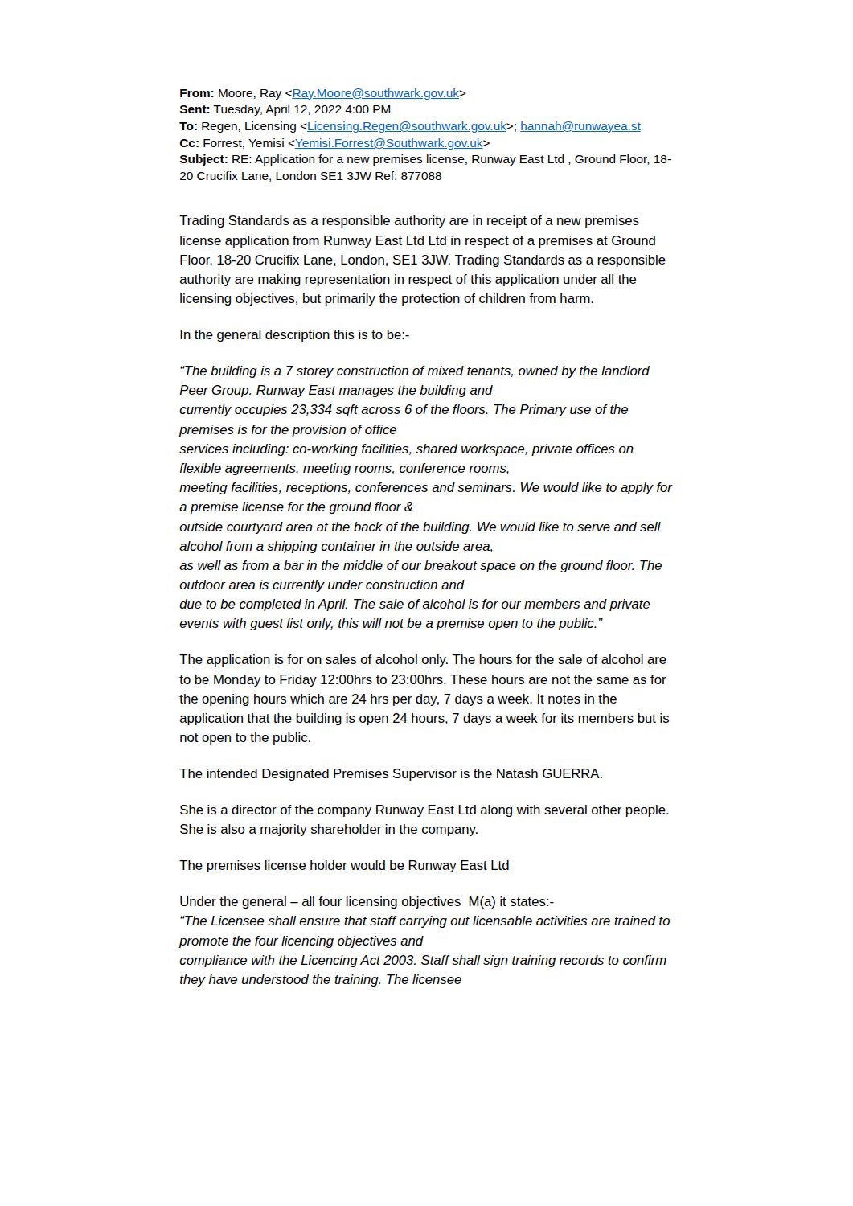From: Moore, Ray <Ray.Moore@southwark.gov.uk>
Sent: Tuesday, April 12, 2022 4:00 PM
To: Regen, Licensing <Licensing.Regen@southwark.gov.uk>; hannah@runwayea.st
Cc: Forrest, Yemisi <Yemisi.Forrest@Southwark.gov.uk>
Subject: RE: Application for a new premises license, Runway East Ltd , Ground Floor, 18-20 Crucifix Lane, London SE1 3JW Ref: 877088
Trading Standards as a responsible authority are in receipt of a new premises license application from Runway East Ltd Ltd in respect of a premises at Ground Floor, 18-20 Crucifix Lane, London, SE1 3JW. Trading Standards as a responsible authority are making representation in respect of this application under all the licensing objectives, but primarily the protection of children from harm.
In the general description this is to be:-
“The building is a 7 storey construction of mixed tenants, owned by the landlord Peer Group. Runway East manages the building and
currently occupies 23,334 sqft across 6 of the floors. The Primary use of the premises is for the provision of office
services including: co-working facilities, shared workspace, private offices on flexible agreements, meeting rooms, conference rooms,
meeting facilities, receptions, conferences and seminars. We would like to apply for a premise license for the ground floor &
outside courtyard area at the back of the building. We would like to serve and sell alcohol from a shipping container in the outside area,
as well as from a bar in the middle of our breakout space on the ground floor. The outdoor area is currently under construction and
due to be completed in April. The sale of alcohol is for our members and private events with guest list only, this will not be a premise open to the public.”
The application is for on sales of alcohol only. The hours for the sale of alcohol are to be Monday to Friday 12:00hrs to 23:00hrs. These hours are not the same as for the opening hours which are 24 hrs per day, 7 days a week. It notes in the application that the building is open 24 hours, 7 days a week for its members but is not open to the public.
The intended Designated Premises Supervisor is the Natash GUERRA.
She is a director of the company Runway East Ltd along with several other people. She is also a majority shareholder in the company.
The premises license holder would be Runway East Ltd
Under the general – all four licensing objectives M(a) it states:-
“The Licensee shall ensure that staff carrying out licensable activities are trained to promote the four licencing objectives and
compliance with the Licencing Act 2003. Staff shall sign training records to confirm they have understood the training. The licensee